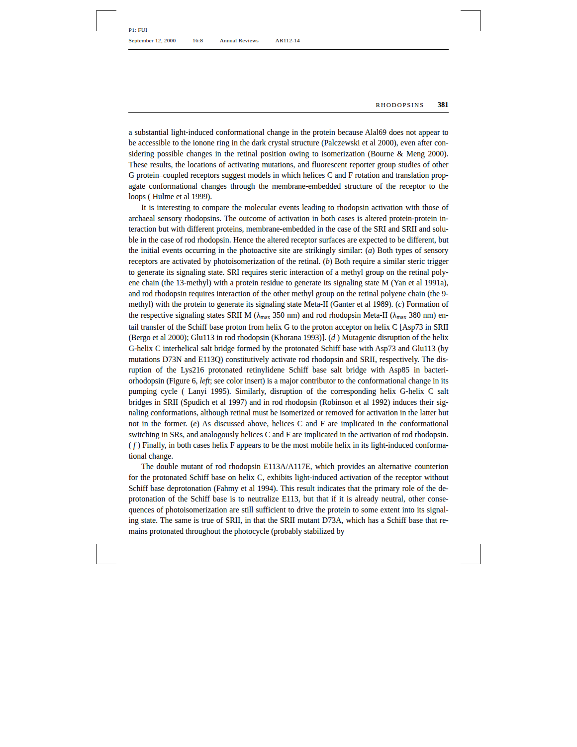P1: FUI
September 12, 2000 16:8 Annual Reviews AR112-14
RHODOPSINS 381
a substantial light-induced conformational change in the protein because Alal69 does not appear to be accessible to the ionone ring in the dark crystal structure (Palczewski et al 2000), even after considering possible changes in the retinal position owing to isomerization (Bourne & Meng 2000). These results, the locations of activating mutations, and fluorescent reporter group studies of other G protein–coupled receptors suggest models in which helices C and F rotation and translation propagate conformational changes through the membrane-embedded structure of the receptor to the loops ( Hulme et al 1999).
It is interesting to compare the molecular events leading to rhodopsin activation with those of archaeal sensory rhodopsins. The outcome of activation in both cases is altered protein-protein interaction but with different proteins, membrane-embedded in the case of the SRI and SRII and soluble in the case of rod rhodopsin. Hence the altered receptor surfaces are expected to be different, but the initial events occurring in the photoactive site are strikingly similar: (a) Both types of sensory receptors are activated by photoisomerization of the retinal. (b) Both require a similar steric trigger to generate its signaling state. SRI requires steric interaction of a methyl group on the retinal polyene chain (the 13-methyl) with a protein residue to generate its signaling state M (Yan et al 1991a), and rod rhodopsin requires interaction of the other methyl group on the retinal polyene chain (the 9-methyl) with the protein to generate its signaling state Meta-II (Ganter et al 1989). (c) Formation of the respective signaling states SRII M (λmax 350 nm) and rod rhodopsin Meta-II (λmax 380 nm) entail transfer of the Schiff base proton from helix G to the proton acceptor on helix C [Asp73 in SRII (Bergo et al 2000); Glu113 in rod rhodopsin (Khorana 1993)]. (d ) Mutagenic disruption of the helix G-helix C interhelical salt bridge formed by the protonated Schiff base with Asp73 and Glu113 (by mutations D73N and E113Q) constitutively activate rod rhodopsin and SRII, respectively. The disruption of the Lys216 protonated retinylidene Schiff base salt bridge with Asp85 in bacteriorhodopsin (Figure 6, left; see color insert) is a major contributor to the conformational change in its pumping cycle ( Lanyi 1995). Similarly, disruption of the corresponding helix G-helix C salt bridges in SRII (Spudich et al 1997) and in rod rhodopsin (Robinson et al 1992) induces their signaling conformations, although retinal must be isomerized or removed for activation in the latter but not in the former. (e) As discussed above, helices C and F are implicated in the conformational switching in SRs, and analogously helices C and F are implicated in the activation of rod rhodopsin. ( f ) Finally, in both cases helix F appears to be the most mobile helix in its light-induced conformational change.
The double mutant of rod rhodopsin E113A/A117E, which provides an alternative counterion for the protonated Schiff base on helix C, exhibits light-induced activation of the receptor without Schiff base deprotonation (Fahmy et al 1994). This result indicates that the primary role of the deprotonation of the Schiff base is to neutralize E113, but that if it is already neutral, other consequences of photoisomerization are still sufficient to drive the protein to some extent into its signaling state. The same is true of SRII, in that the SRII mutant D73A, which has a Schiff base that remains protonated throughout the photocycle (probably stabilized by